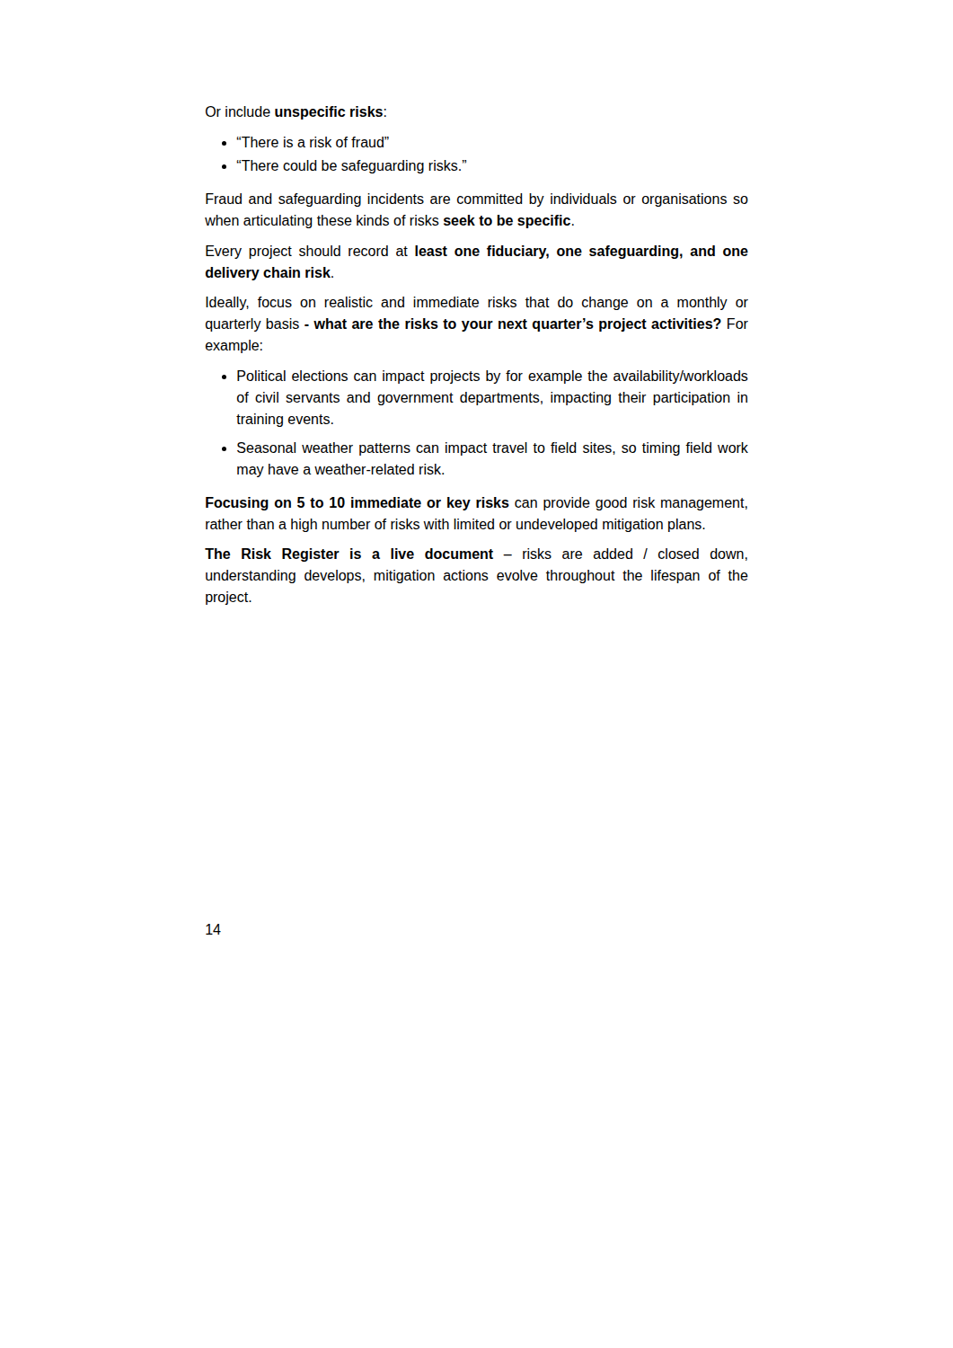Or include unspecific risks:
“There is a risk of fraud”
“There could be safeguarding risks.”
Fraud and safeguarding incidents are committed by individuals or organisations so when articulating these kinds of risks seek to be specific.
Every project should record at least one fiduciary, one safeguarding, and one delivery chain risk.
Ideally, focus on realistic and immediate risks that do change on a monthly or quarterly basis - what are the risks to your next quarter’s project activities? For example:
Political elections can impact projects by for example the availability/workloads of civil servants and government departments, impacting their participation in training events.
Seasonal weather patterns can impact travel to field sites, so timing field work may have a weather-related risk.
Focusing on 5 to 10 immediate or key risks can provide good risk management, rather than a high number of risks with limited or undeveloped mitigation plans.
The Risk Register is a live document – risks are added / closed down, understanding develops, mitigation actions evolve throughout the lifespan of the project.
14